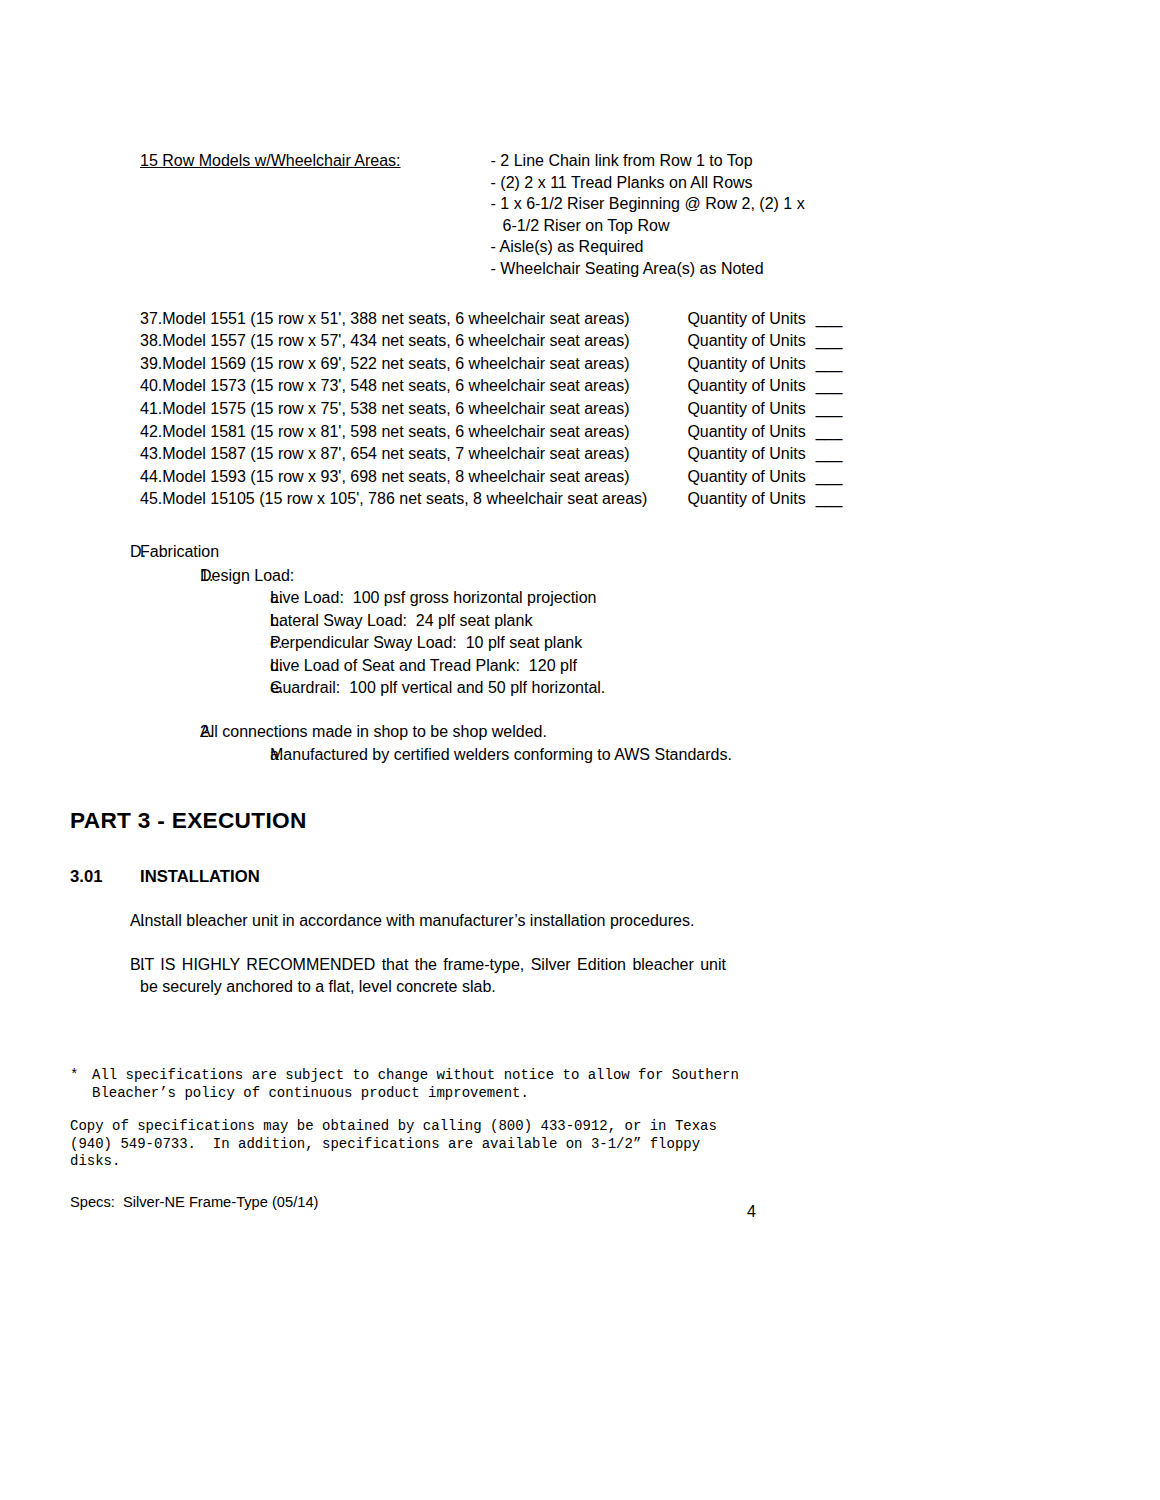15 Row Models w/Wheelchair Areas:
- 2 Line Chain link from Row 1 to Top
- (2) 2 x 11 Tread Planks on All Rows
- 1 x 6-1/2 Riser Beginning @ Row 2, (2) 1 x
6-1/2 Riser on Top Row
- Aisle(s) as Required
- Wheelchair Seating Area(s) as Noted
| 37. | Model 1551 (15 row x 51', 388 net seats, 6 wheelchair seat areas) | Quantity of Units | ___ |
| 38. | Model 1557 (15 row x 57', 434 net seats, 6 wheelchair seat areas) | Quantity of Units | ___ |
| 39. | Model 1569 (15 row x 69', 522 net seats, 6 wheelchair seat areas) | Quantity of Units | ___ |
| 40. | Model 1573 (15 row x 73', 548 net seats, 6 wheelchair seat areas) | Quantity of Units | ___ |
| 41. | Model 1575 (15 row x 75', 538 net seats, 6 wheelchair seat areas) | Quantity of Units | ___ |
| 42. | Model 1581 (15 row x 81', 598 net seats, 6 wheelchair seat areas) | Quantity of Units | ___ |
| 43. | Model 1587 (15 row x 87', 654 net seats, 7 wheelchair seat areas) | Quantity of Units | ___ |
| 44. | Model 1593 (15 row x 93', 698 net seats, 8 wheelchair seat areas) | Quantity of Units | ___ |
| 45. | Model 15105 (15 row x 105', 786 net seats, 8 wheelchair seat areas) | Quantity of Units | ___ |
D.
Fabrication
1.
Design Load:
a.
Live Load: 100 psf gross horizontal projection
b.
Lateral Sway Load: 24 plf seat plank
c.
Perpendicular Sway Load: 10 plf seat plank
d.
Live Load of Seat and Tread Plank: 120 plf
e.
Guardrail: 100 plf vertical and 50 plf horizontal.
2.
All connections made in shop to be shop welded.
a.
Manufactured by certified welders conforming to AWS Standards.
PART 3 - EXECUTION
3.01 INSTALLATION
A.
Install bleacher unit in accordance with manufacturer’s installation procedures.
B.
IT IS HIGHLY RECOMMENDED that the frame-type, Silver Edition bleacher unit be securely anchored to a flat, level concrete slab.
*
All specifications are subject to change without notice to allow for Southern Bleacher’s policy of continuous product improvement.
Copy of specifications may be obtained by calling (800) 433-0912, or in Texas (940) 549-0733. In addition, specifications are available on 3-1/2” floppy disks.
Specs: Silver-NE Frame-Type (05/14)
4